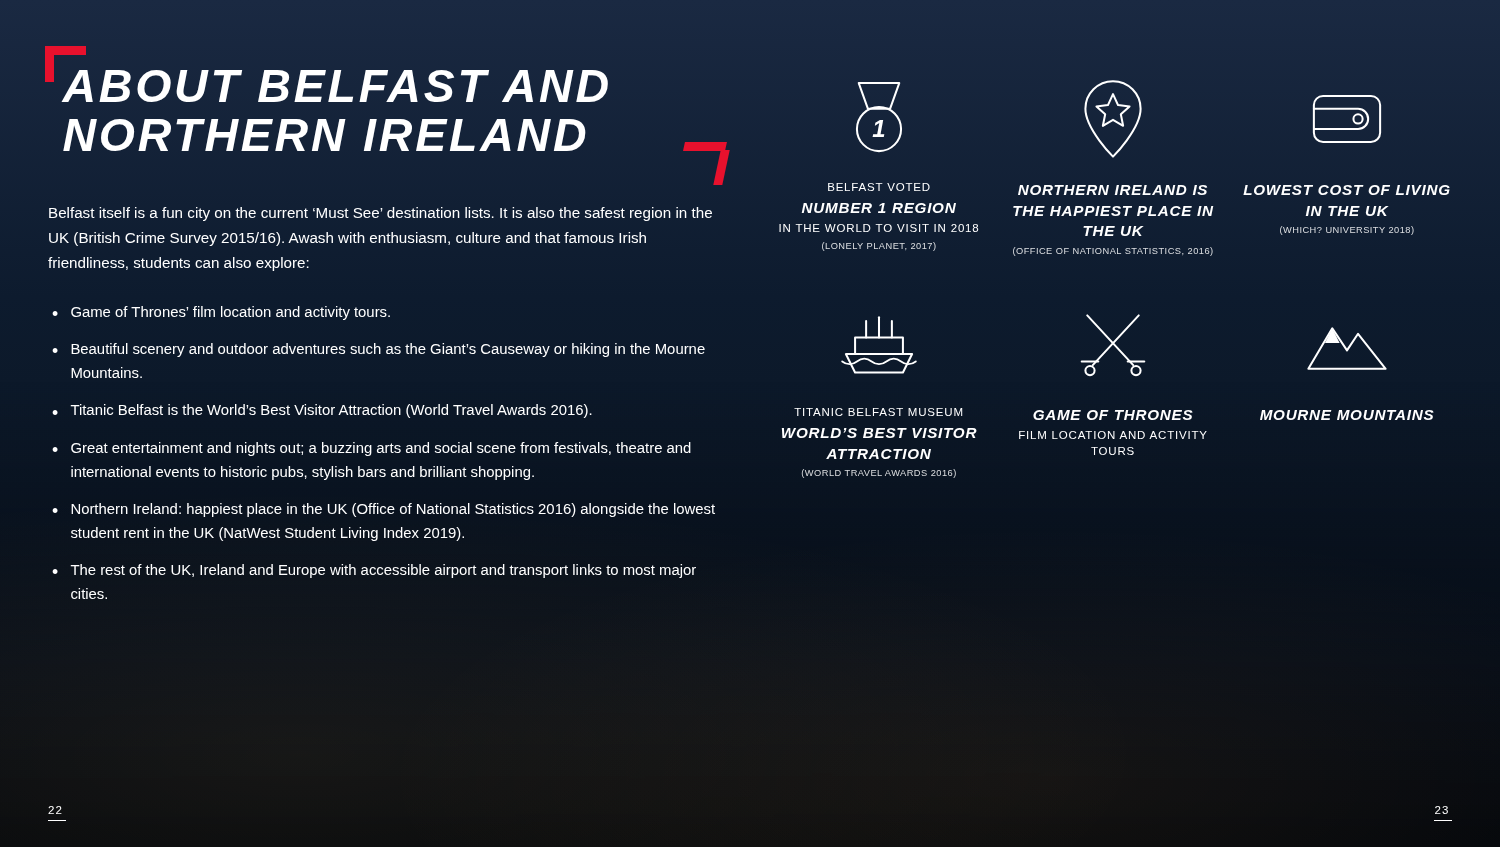About Belfast and
Northern Ireland
Belfast itself is a fun city on the current ‘Must See’ destination lists. It is also the safest region in the UK (British Crime Survey 2015/16). Awash with enthusiasm, culture and that famous Irish friendliness, students can also explore:
Game of Thrones’ film location and activity tours.
Beautiful scenery and outdoor adventures such as the Giant’s Causeway or hiking in the Mourne Mountains.
Titanic Belfast is the World’s Best Visitor Attraction (World Travel Awards 2016).
Great entertainment and nights out; a buzzing arts and social scene from festivals, theatre and international events to historic pubs, stylish bars and brilliant shopping.
Northern Ireland: happiest place in the UK (Office of National Statistics 2016) alongside the lowest student rent in the UK (NatWest Student Living Index 2019).
The rest of the UK, Ireland and Europe with accessible airport and transport links to most major cities.
1
Belfast voted Number 1 Region in the world to visit in 2018 (Lonely Planet, 2017)
Northern Ireland is the happiest place in the UK (Office of National Statistics, 2016)
Lowest cost of living in the UK (Which? University 2018)
Titanic Belfast Museum World’s Best Visitor Attraction (World Travel Awards 2016)
Game of Thrones Film location and activity tours
Mourne Mountains
22 23